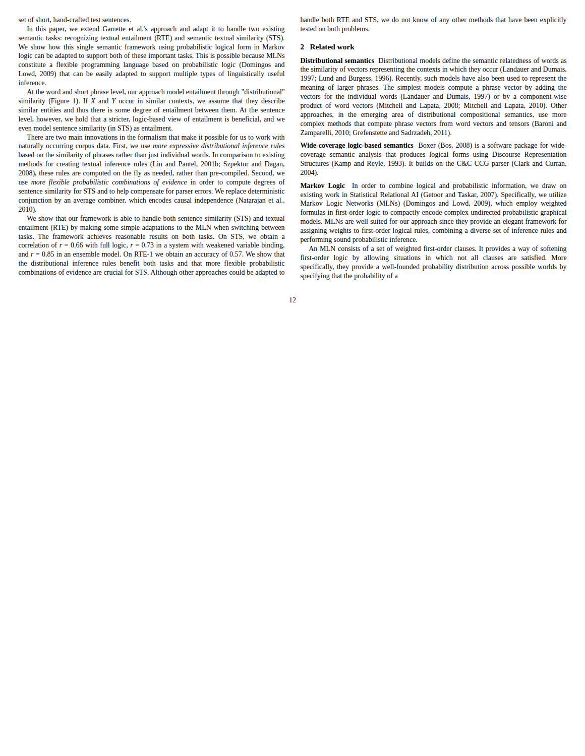set of short, hand-crafted test sentences.
In this paper, we extend Garrette et al.'s approach and adapt it to handle two existing semantic tasks: recognizing textual entailment (RTE) and semantic textual similarity (STS). We show how this single semantic framework using probabilistic logical form in Markov logic can be adapted to support both of these important tasks. This is possible because MLNs constitute a flexible programming language based on probabilistic logic (Domingos and Lowd, 2009) that can be easily adapted to support multiple types of linguistically useful inference.
At the word and short phrase level, our approach model entailment through "distributional" similarity (Figure 1). If X and Y occur in similar contexts, we assume that they describe similar entities and thus there is some degree of entailment between them. At the sentence level, however, we hold that a stricter, logic-based view of entailment is beneficial, and we even model sentence similarity (in STS) as entailment.
There are two main innovations in the formalism that make it possible for us to work with naturally occurring corpus data. First, we use more expressive distributional inference rules based on the similarity of phrases rather than just individual words. In comparison to existing methods for creating textual inference rules (Lin and Pantel, 2001b; Szpektor and Dagan, 2008), these rules are computed on the fly as needed, rather than pre-compiled. Second, we use more flexible probabilistic combinations of evidence in order to compute degrees of sentence similarity for STS and to help compensate for parser errors. We replace deterministic conjunction by an average combiner, which encodes causal independence (Natarajan et al., 2010).
We show that our framework is able to handle both sentence similarity (STS) and textual entailment (RTE) by making some simple adaptations to the MLN when switching between tasks. The framework achieves reasonable results on both tasks. On STS, we obtain a correlation of r = 0.66 with full logic, r = 0.73 in a system with weakened variable binding, and r = 0.85 in an ensemble model. On RTE-1 we obtain an accuracy of 0.57. We show that the distributional inference rules benefit both tasks and that more flexible probabilistic combinations of evidence are crucial for STS. Although other approaches could be adapted to handle both RTE and STS, we do not know of any other methods that have been explicitly tested on both problems.
2 Related work
Distributional semantics Distributional models define the semantic relatedness of words as the similarity of vectors representing the contexts in which they occur (Landauer and Dumais, 1997; Lund and Burgess, 1996). Recently, such models have also been used to represent the meaning of larger phrases. The simplest models compute a phrase vector by adding the vectors for the individual words (Landauer and Dumais, 1997) or by a component-wise product of word vectors (Mitchell and Lapata, 2008; Mitchell and Lapata, 2010). Other approaches, in the emerging area of distributional compositional semantics, use more complex methods that compute phrase vectors from word vectors and tensors (Baroni and Zamparelli, 2010; Grefenstette and Sadrzadeh, 2011).
Wide-coverage logic-based semantics Boxer (Bos, 2008) is a software package for wide-coverage semantic analysis that produces logical forms using Discourse Representation Structures (Kamp and Reyle, 1993). It builds on the C&C CCG parser (Clark and Curran, 2004).
Markov Logic In order to combine logical and probabilistic information, we draw on existing work in Statistical Relational AI (Getoor and Taskar, 2007). Specifically, we utilize Markov Logic Networks (MLNs) (Domingos and Lowd, 2009), which employ weighted formulas in first-order logic to compactly encode complex undirected probabilistic graphical models. MLNs are well suited for our approach since they provide an elegant framework for assigning weights to first-order logical rules, combining a diverse set of inference rules and performing sound probabilistic inference.
An MLN consists of a set of weighted first-order clauses. It provides a way of softening first-order logic by allowing situations in which not all clauses are satisfied. More specifically, they provide a well-founded probability distribution across possible worlds by specifying that the probability of a
12